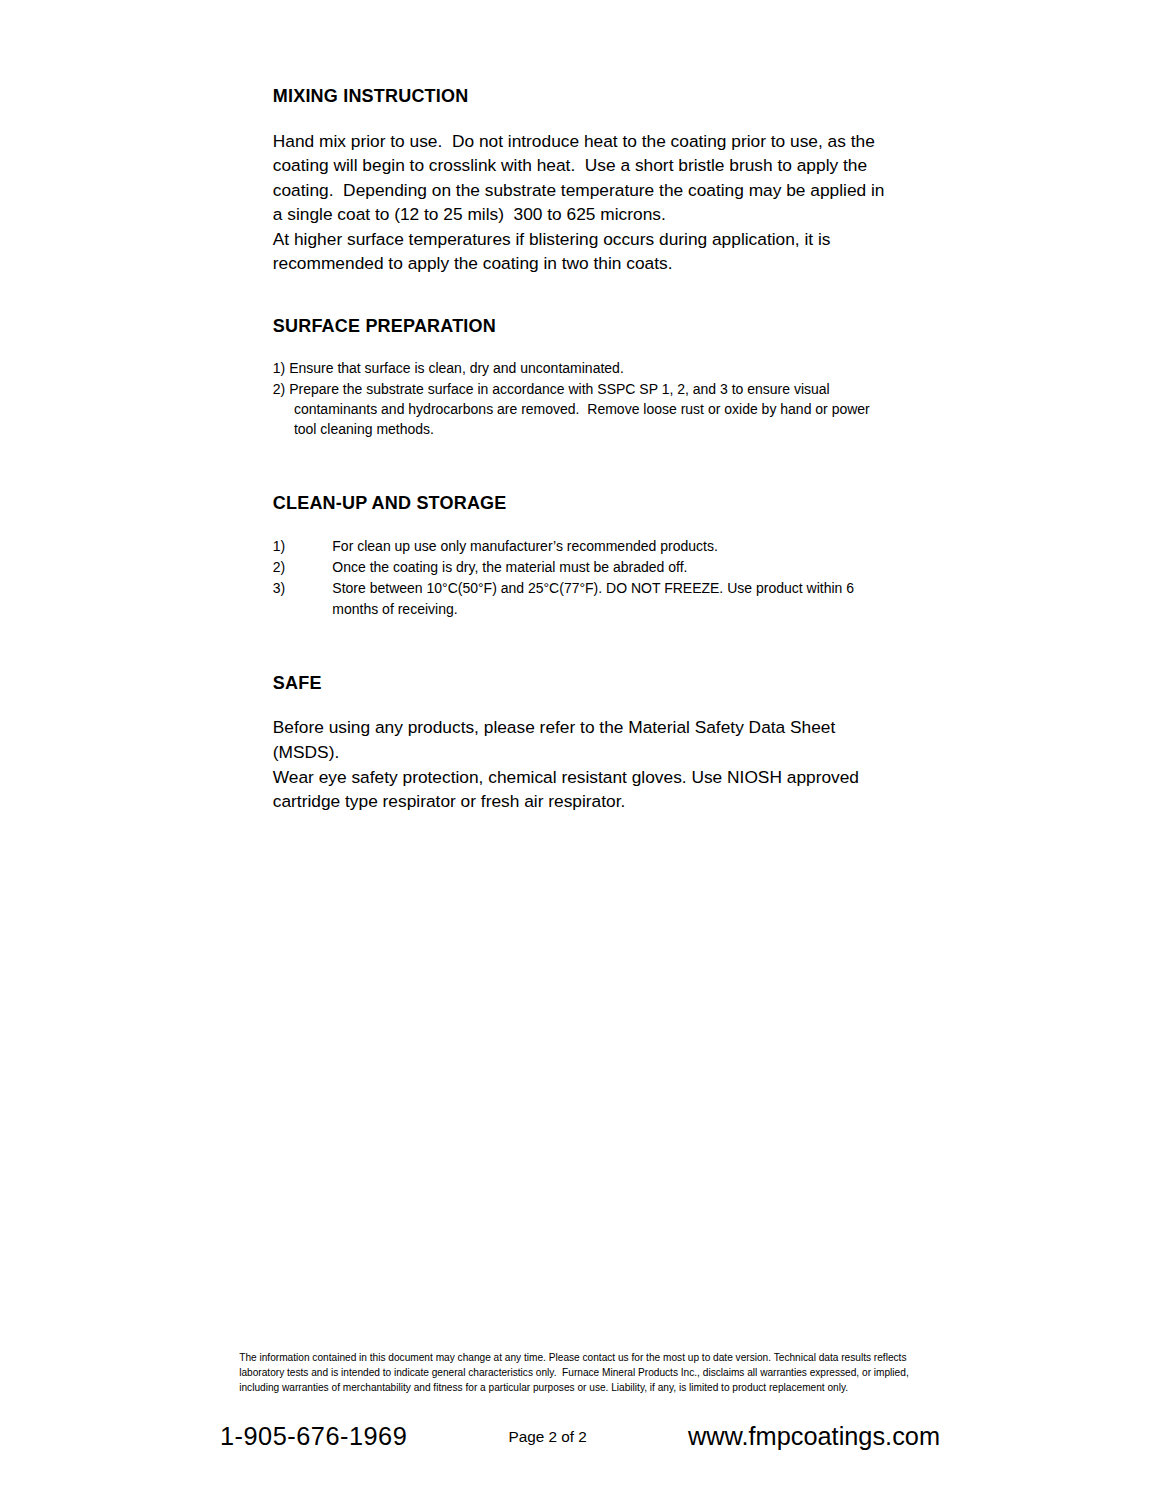MIXING INSTRUCTION
Hand mix prior to use. Do not introduce heat to the coating prior to use, as the coating will begin to crosslink with heat. Use a short bristle brush to apply the coating. Depending on the substrate temperature the coating may be applied in a single coat to (12 to 25 mils) 300 to 625 microns.
At higher surface temperatures if blistering occurs during application, it is recommended to apply the coating in two thin coats.
SURFACE PREPARATION
1) Ensure that surface is clean, dry and uncontaminated.
2) Prepare the substrate surface in accordance with SSPC SP 1, 2, and 3 to ensure visual contaminants and hydrocarbons are removed. Remove loose rust or oxide by hand or power tool cleaning methods.
CLEAN-UP AND STORAGE
1) For clean up use only manufacturer’s recommended products.
2) Once the coating is dry, the material must be abraded off.
3) Store between 10°C(50°F) and 25°C(77°F). DO NOT FREEZE. Use product within 6 months of receiving.
SAFE
Before using any products, please refer to the Material Safety Data Sheet (MSDS).
Wear eye safety protection, chemical resistant gloves. Use NIOSH approved cartridge type respirator or fresh air respirator.
The information contained in this document may change at any time. Please contact us for the most up to date version. Technical data results reflects laboratory tests and is intended to indicate general characteristics only. Furnace Mineral Products Inc., disclaims all warranties expressed, or implied, including warranties of merchantability and fitness for a particular purposes or use. Liability, if any, is limited to product replacement only.
1-905-676-1969
Page 2 of 2
www.fmpcoatings.com